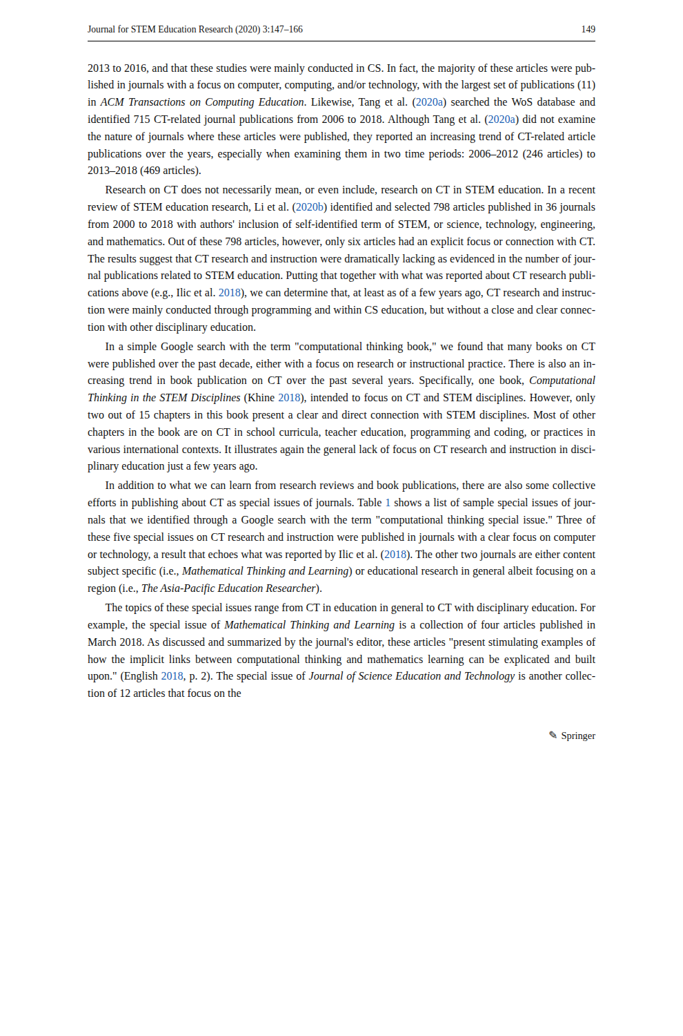Journal for STEM Education Research (2020) 3:147–166 149
2013 to 2016, and that these studies were mainly conducted in CS. In fact, the majority of these articles were published in journals with a focus on computer, computing, and/or technology, with the largest set of publications (11) in ACM Transactions on Computing Education. Likewise, Tang et al. (2020a) searched the WoS database and identified 715 CT-related journal publications from 2006 to 2018. Although Tang et al. (2020a) did not examine the nature of journals where these articles were published, they reported an increasing trend of CT-related article publications over the years, especially when examining them in two time periods: 2006–2012 (246 articles) to 2013–2018 (469 articles).
Research on CT does not necessarily mean, or even include, research on CT in STEM education. In a recent review of STEM education research, Li et al. (2020b) identified and selected 798 articles published in 36 journals from 2000 to 2018 with authors' inclusion of self-identified term of STEM, or science, technology, engineering, and mathematics. Out of these 798 articles, however, only six articles had an explicit focus or connection with CT. The results suggest that CT research and instruction were dramatically lacking as evidenced in the number of journal publications related to STEM education. Putting that together with what was reported about CT research publications above (e.g., Ilic et al. 2018), we can determine that, at least as of a few years ago, CT research and instruction were mainly conducted through programming and within CS education, but without a close and clear connection with other disciplinary education.
In a simple Google search with the term "computational thinking book," we found that many books on CT were published over the past decade, either with a focus on research or instructional practice. There is also an increasing trend in book publication on CT over the past several years. Specifically, one book, Computational Thinking in the STEM Disciplines (Khine 2018), intended to focus on CT and STEM disciplines. However, only two out of 15 chapters in this book present a clear and direct connection with STEM disciplines. Most of other chapters in the book are on CT in school curricula, teacher education, programming and coding, or practices in various international contexts. It illustrates again the general lack of focus on CT research and instruction in disciplinary education just a few years ago.
In addition to what we can learn from research reviews and book publications, there are also some collective efforts in publishing about CT as special issues of journals. Table 1 shows a list of sample special issues of journals that we identified through a Google search with the term "computational thinking special issue." Three of these five special issues on CT research and instruction were published in journals with a clear focus on computer or technology, a result that echoes what was reported by Ilic et al. (2018). The other two journals are either content subject specific (i.e., Mathematical Thinking and Learning) or educational research in general albeit focusing on a region (i.e., The Asia-Pacific Education Researcher).
The topics of these special issues range from CT in education in general to CT with disciplinary education. For example, the special issue of Mathematical Thinking and Learning is a collection of four articles published in March 2018. As discussed and summarized by the journal's editor, these articles "present stimulating examples of how the implicit links between computational thinking and mathematics learning can be explicated and built upon." (English 2018, p. 2). The special issue of Journal of Science Education and Technology is another collection of 12 articles that focus on the
✎ Springer